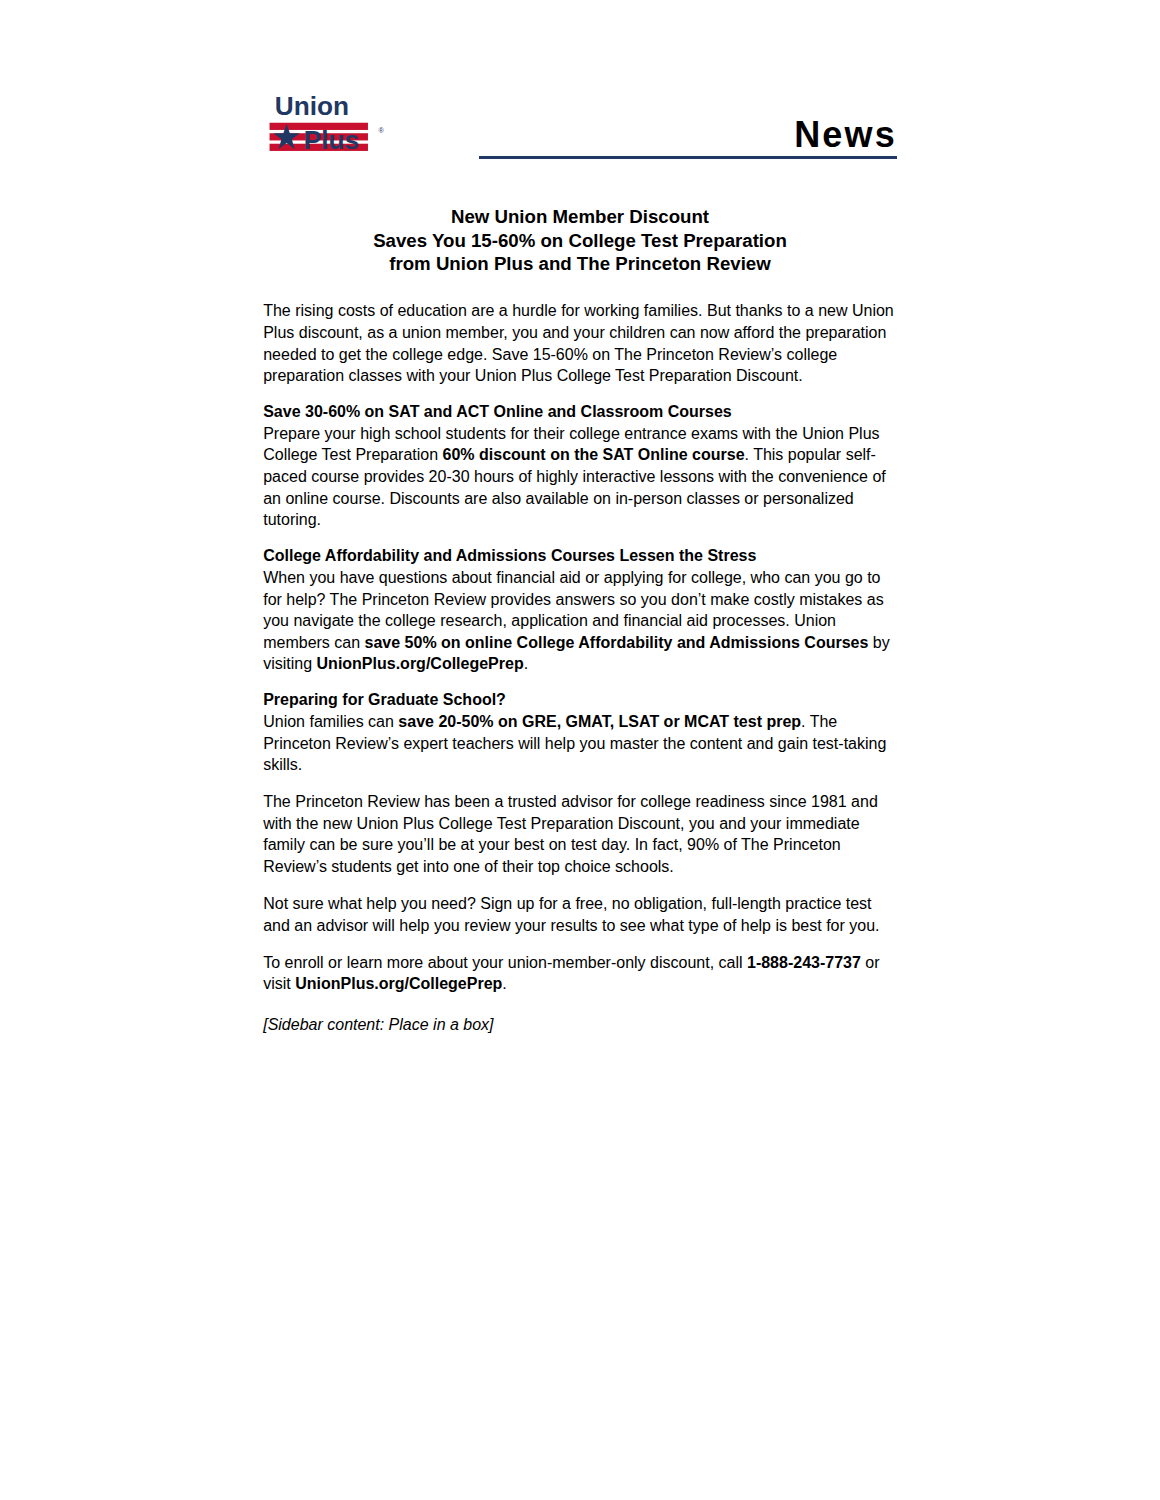Union Plus ®
News
New Union Member Discount Saves You 15-60% on College Test Preparation from Union Plus and The Princeton Review
The rising costs of education are a hurdle for working families. But thanks to a new Union Plus discount, as a union member, you and your children can now afford the preparation needed to get the college edge. Save 15-60% on The Princeton Review’s college preparation classes with your Union Plus College Test Preparation Discount.
Save 30-60% on SAT and ACT Online and Classroom Courses
Prepare your high school students for their college entrance exams with the Union Plus College Test Preparation 60% discount on the SAT Online course. This popular self-paced course provides 20-30 hours of highly interactive lessons with the convenience of an online course. Discounts are also available on in-person classes or personalized tutoring.
College Affordability and Admissions Courses Lessen the Stress
When you have questions about financial aid or applying for college, who can you go to for help? The Princeton Review provides answers so you don’t make costly mistakes as you navigate the college research, application and financial aid processes. Union members can save 50% on online College Affordability and Admissions Courses by visiting UnionPlus.org/CollegePrep.
Preparing for Graduate School?
Union families can save 20-50% on GRE, GMAT, LSAT or MCAT test prep. The Princeton Review’s expert teachers will help you master the content and gain test-taking skills.
The Princeton Review has been a trusted advisor for college readiness since 1981 and with the new Union Plus College Test Preparation Discount, you and your immediate family can be sure you’ll be at your best on test day. In fact, 90% of The Princeton Review’s students get into one of their top choice schools.
Not sure what help you need? Sign up for a free, no obligation, full-length practice test and an advisor will help you review your results to see what type of help is best for you.
To enroll or learn more about your union-member-only discount, call 1-888-243-7737 or visit UnionPlus.org/CollegePrep.
[Sidebar content: Place in a box]